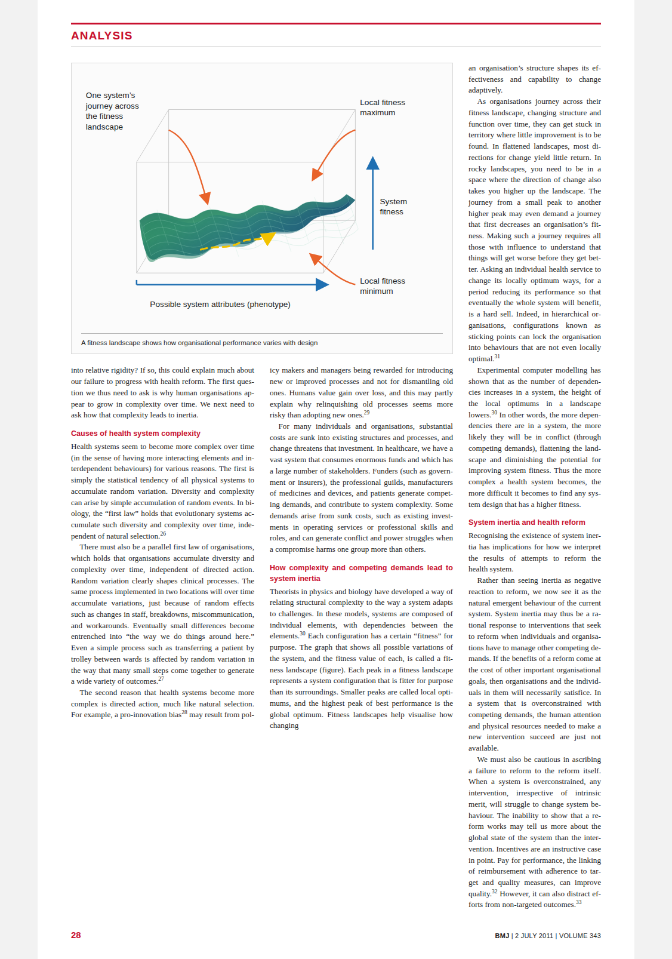Analysis
One system’s journey across the fitness landscape Local fitness maximum Local fitness minimum System fitness Possible system attributes (phenotype)
A fitness landscape shows how organisational performance varies with design
into relative rigidity? If so, this could explain much about our failure to progress with health reform. The first question we thus need to ask is why human organisations appear to grow in complexity over time. We next need to ask how that complexity leads to inertia.
Causes of health system complexity
Health systems seem to become more complex over time (in the sense of having more interacting elements and interdependent behaviours) for various reasons. The first is simply the statistical tendency of all physical systems to accumulate random variation. Diversity and complexity can arise by simple accumulation of random events. In biology, the “first law” holds that evolutionary systems accumulate such diversity and complexity over time, independent of natural selection.26
There must also be a parallel first law of organisations, which holds that organisations accumulate diversity and complexity over time, independent of directed action. Random variation clearly shapes clinical processes. The same process implemented in two locations will over time accumulate variations, just because of random effects such as changes in staff, breakdowns, miscommunication, and workarounds. Eventually small differences become entrenched into “the way we do things around here.” Even a simple process such as transferring a patient by trolley between wards is affected by random variation in the way that many small steps come together to generate a wide variety of outcomes.27
The second reason that health systems become more complex is directed action, much like natural selection. For example, a pro-innovation bias28 may result from policy makers and managers being rewarded for introducing new or improved processes and not for dismantling old ones. Humans value gain over loss, and this may partly explain why relinquishing old processes seems more risky than adopting new ones.29
For many individuals and organisations, substantial costs are sunk into existing structures and processes, and change threatens that investment. In healthcare, we have a vast system that consumes enormous funds and which has a large number of stakeholders. Funders (such as government or insurers), the professional guilds, manufacturers of medicines and devices, and patients generate competing demands, and contribute to system complexity. Some demands arise from sunk costs, such as existing investments in operating services or professional skills and roles, and can generate conflict and power struggles when a compromise harms one group more than others.
How complexity and competing demands lead to system inertia
Theorists in physics and biology have developed a way of relating structural complexity to the way a system adapts to challenges. In these models, systems are composed of individual elements, with dependencies between the elements.30 Each configuration has a certain “fitness” for purpose. The graph that shows all possible variations of the system, and the fitness value of each, is called a fitness landscape (figure). Each peak in a fitness landscape represents a system configuration that is fitter for purpose than its surroundings. Smaller peaks are called local optimums, and the highest peak of best performance is the global optimum. Fitness landscapes help visualise how changing
an organisation’s structure shapes its effectiveness and capability to change adaptively.
As organisations journey across their fitness landscape, changing structure and function over time, they can get stuck in territory where little improvement is to be found. In flattened landscapes, most directions for change yield little return. In rocky landscapes, you need to be in a space where the direction of change also takes you higher up the landscape. The journey from a small peak to another higher peak may even demand a journey that first decreases an organisation’s fitness. Making such a journey requires all those with influence to understand that things will get worse before they get better. Asking an individual health service to change its locally optimum ways, for a period reducing its performance so that eventually the whole system will benefit, is a hard sell. Indeed, in hierarchical organisations, configurations known as sticking points can lock the organisation into behaviours that are not even locally optimal.31
Experimental computer modelling has shown that as the number of dependencies increases in a system, the height of the local optimums in a landscape lowers.30 In other words, the more dependencies there are in a system, the more likely they will be in conflict (through competing demands), flattening the landscape and diminishing the potential for improving system fitness. Thus the more complex a health system becomes, the more difficult it becomes to find any system design that has a higher fitness.
System inertia and health reform
Recognising the existence of system inertia has implications for how we interpret the results of attempts to reform the health system.
Rather than seeing inertia as negative reaction to reform, we now see it as the natural emergent behaviour of the current system. System inertia may thus be a rational response to interventions that seek to reform when individuals and organisations have to manage other competing demands. If the benefits of a reform come at the cost of other important organisational goals, then organisations and the individuals in them will necessarily satisfice. In a system that is overconstrained with competing demands, the human attention and physical resources needed to make a new intervention succeed are just not available.
We must also be cautious in ascribing a failure to reform to the reform itself. When a system is overconstrained, any intervention, irrespective of intrinsic merit, will struggle to change system behaviour. The inability to show that a reform works may tell us more about the global state of the system than the intervention. Incentives are an instructive case in point. Pay for performance, the linking of reimbursement with adherence to target and quality measures, can improve quality.32 However, it can also distract efforts from non-targeted outcomes.33
28
BMJ | 2 JULY 2011 | VOLUME 343